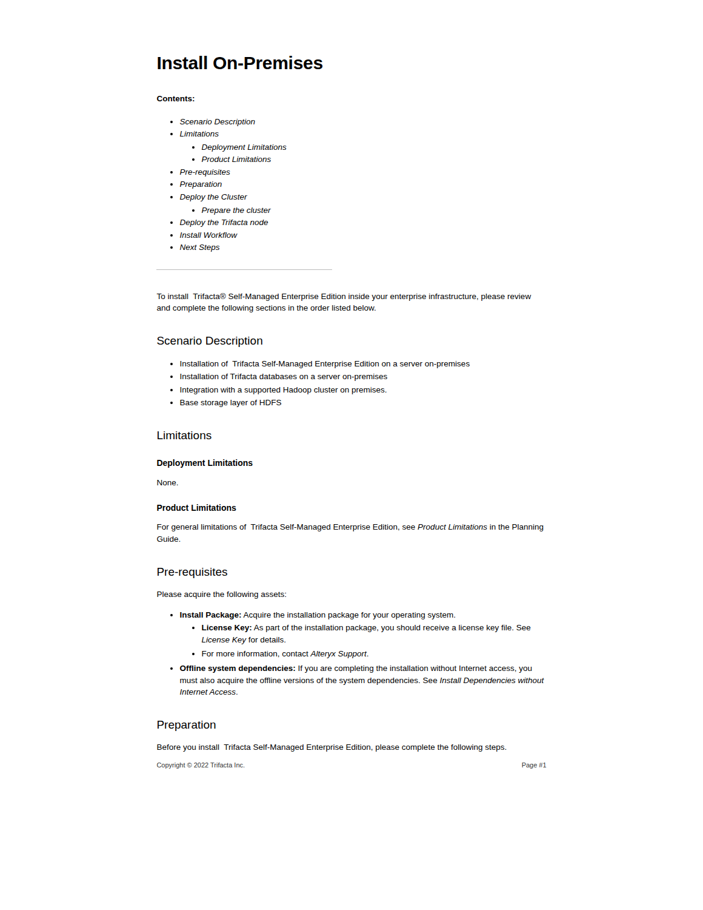Install On-Premises
Contents:
Scenario Description
Limitations
Deployment Limitations
Product Limitations
Pre-requisites
Preparation
Deploy the Cluster
Prepare the cluster
Deploy the Trifacta node
Install Workflow
Next Steps
To install Trifacta® Self-Managed Enterprise Edition inside your enterprise infrastructure, please review and complete the following sections in the order listed below.
Scenario Description
Installation of Trifacta Self-Managed Enterprise Edition on a server on-premises
Installation of Trifacta databases on a server on-premises
Integration with a supported Hadoop cluster on premises.
Base storage layer of HDFS
Limitations
Deployment Limitations
None.
Product Limitations
For general limitations of Trifacta Self-Managed Enterprise Edition, see Product Limitations in the Planning Guide.
Pre-requisites
Please acquire the following assets:
Install Package: Acquire the installation package for your operating system.
License Key: As part of the installation package, you should receive a license key file. See License Key for details.
For more information, contact Alteryx Support.
Offline system dependencies: If you are completing the installation without Internet access, you must also acquire the offline versions of the system dependencies. See Install Dependencies without Internet Access.
Preparation
Before you install Trifacta Self-Managed Enterprise Edition, please complete the following steps.
Copyright © 2022 Trifacta Inc.
Page #1